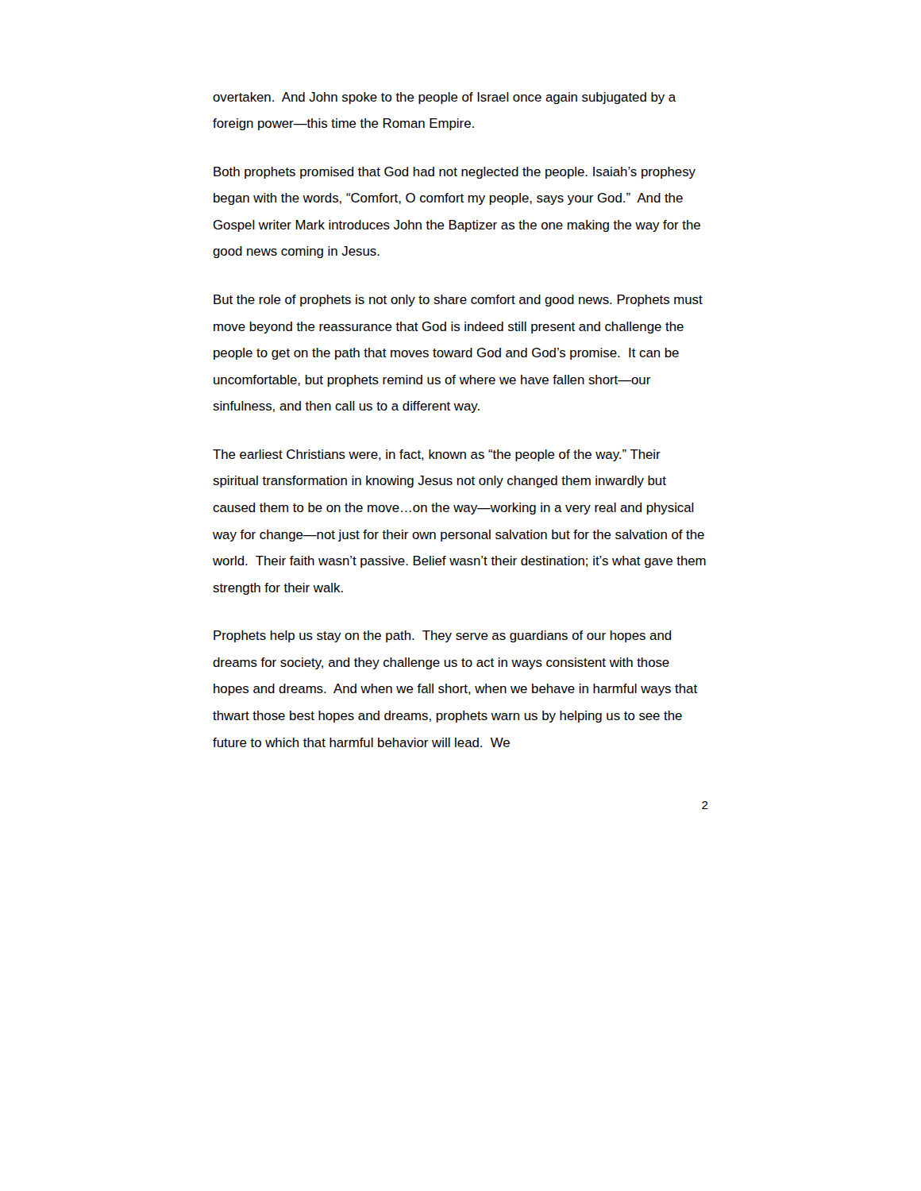overtaken. And John spoke to the people of Israel once again subjugated by a foreign power—this time the Roman Empire.
Both prophets promised that God had not neglected the people. Isaiah’s prophesy began with the words, “Comfort, O comfort my people, says your God.” And the Gospel writer Mark introduces John the Baptizer as the one making the way for the good news coming in Jesus.
But the role of prophets is not only to share comfort and good news. Prophets must move beyond the reassurance that God is indeed still present and challenge the people to get on the path that moves toward God and God’s promise. It can be uncomfortable, but prophets remind us of where we have fallen short—our sinfulness, and then call us to a different way.
The earliest Christians were, in fact, known as “the people of the way.” Their spiritual transformation in knowing Jesus not only changed them inwardly but caused them to be on the move…on the way—working in a very real and physical way for change—not just for their own personal salvation but for the salvation of the world. Their faith wasn’t passive. Belief wasn’t their destination; it’s what gave them strength for their walk.
Prophets help us stay on the path. They serve as guardians of our hopes and dreams for society, and they challenge us to act in ways consistent with those hopes and dreams. And when we fall short, when we behave in harmful ways that thwart those best hopes and dreams, prophets warn us by helping us to see the future to which that harmful behavior will lead. We
2